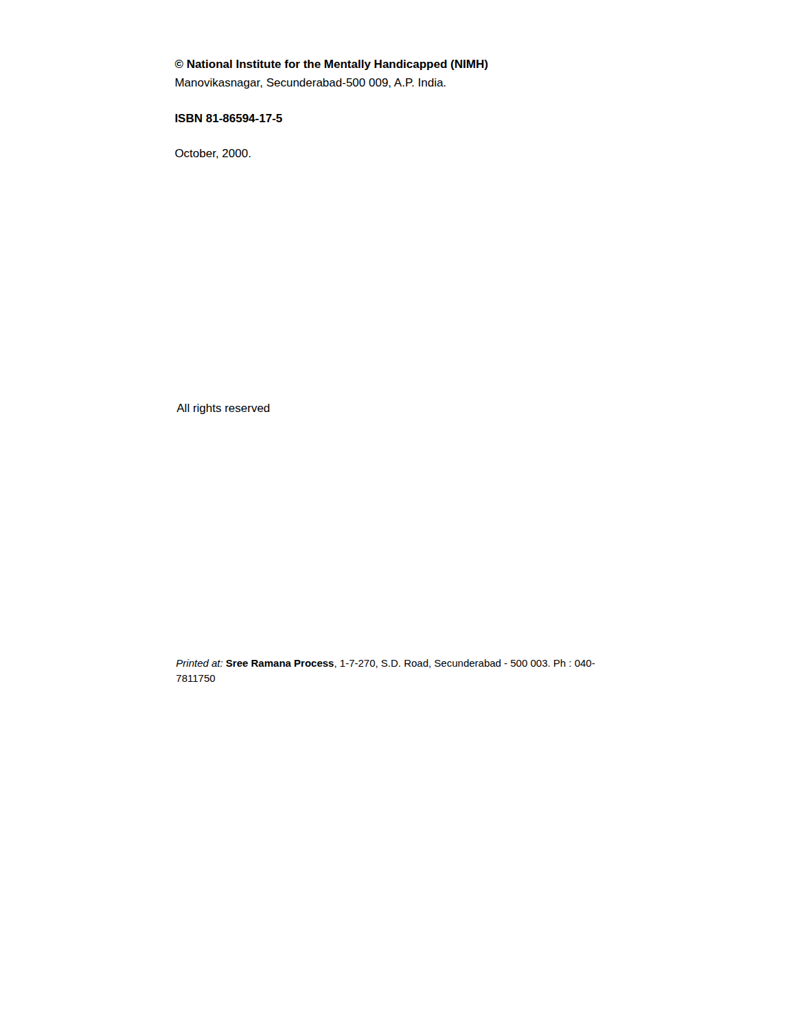© National Institute for the Mentally Handicapped (NIMH)
Manovikasnagar, Secunderabad-500 009, A.P. India.
ISBN 81-86594-17-5
October, 2000.
All rights reserved
Printed at: Sree Ramana Process, 1-7-270, S.D. Road, Secunderabad - 500 003. Ph : 040-7811750